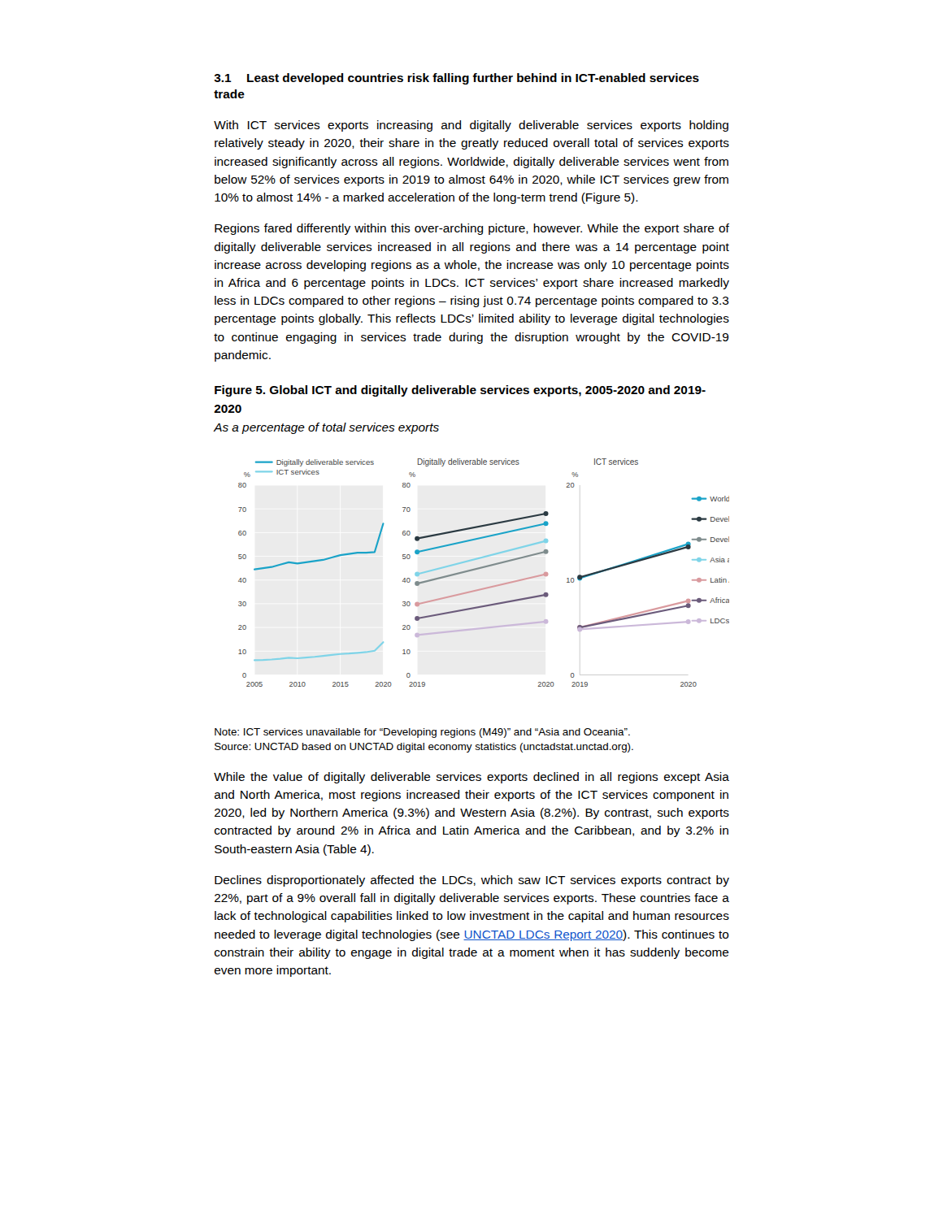3.1 Least developed countries risk falling further behind in ICT-enabled services trade
With ICT services exports increasing and digitally deliverable services exports holding relatively steady in 2020, their share in the greatly reduced overall total of services exports increased significantly across all regions. Worldwide, digitally deliverable services went from below 52% of services exports in 2019 to almost 64% in 2020, while ICT services grew from 10% to almost 14% - a marked acceleration of the long-term trend (Figure 5).
Regions fared differently within this over-arching picture, however. While the export share of digitally deliverable services increased in all regions and there was a 14 percentage point increase across developing regions as a whole, the increase was only 10 percentage points in Africa and 6 percentage points in LDCs. ICT services’ export share increased markedly less in LDCs compared to other regions – rising just 0.74 percentage points compared to 3.3 percentage points globally. This reflects LDCs’ limited ability to leverage digital technologies to continue engaging in services trade during the disruption wrought by the COVID-19 pandemic.
Figure 5. Global ICT and digitally deliverable services exports, 2005-2020 and 2019-2020
As a percentage of total services exports
80 70 60 50 40 30 20 10 0 % 2005 2010 2015 2020 Digitally deliverable services ICT services Digitally deliverable services % 80 70 60 50 40 30 20 10 0 2019 2020 ICT services % 20 10 0 2019 2020 World Developed regions (M49) Developing regions (M49) Asia and Oceania Latin America and the Caribbean Africa LDCs (Least developed countries)
Note: ICT services unavailable for “Developing regions (M49)” and “Asia and Oceania”.
Source: UNCTAD based on UNCTAD digital economy statistics (unctadstat.unctad.org).
While the value of digitally deliverable services exports declined in all regions except Asia and North America, most regions increased their exports of the ICT services component in 2020, led by Northern America (9.3%) and Western Asia (8.2%). By contrast, such exports contracted by around 2% in Africa and Latin America and the Caribbean, and by 3.2% in South-eastern Asia (Table 4).
Declines disproportionately affected the LDCs, which saw ICT services exports contract by 22%, part of a 9% overall fall in digitally deliverable services exports. These countries face a lack of technological capabilities linked to low investment in the capital and human resources needed to leverage digital technologies (see UNCTAD LDCs Report 2020). This continues to constrain their ability to engage in digital trade at a moment when it has suddenly become even more important.